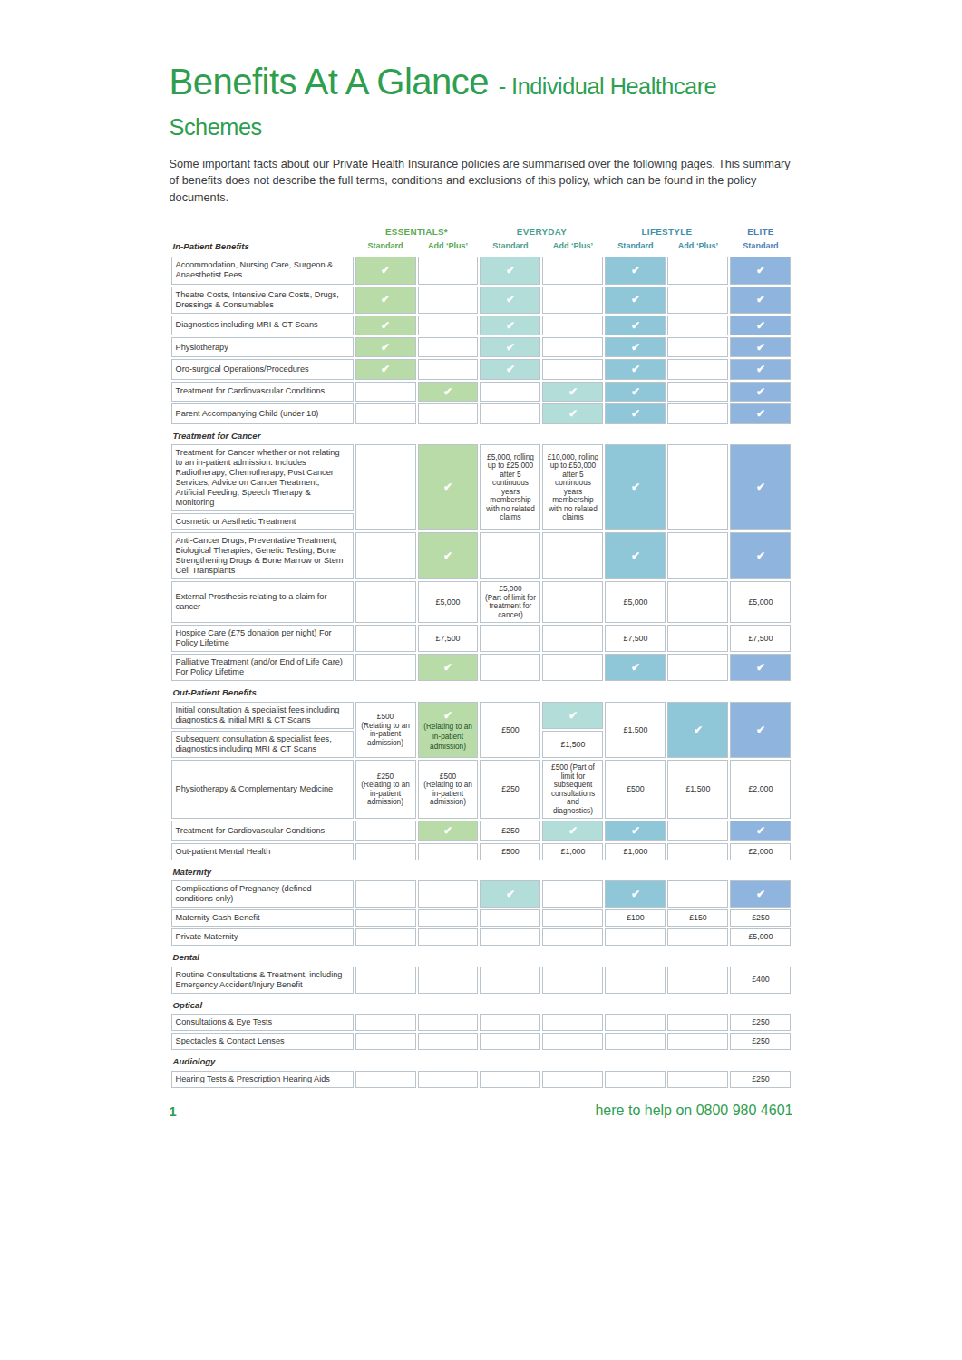Benefits At A Glance - Individual Healthcare Schemes
Some important facts about our Private Health Insurance policies are summarised over the following pages. This summary of benefits does not describe the full terms, conditions and exclusions of this policy, which can be found in the policy documents.
| | ESSENTIALS* | EVERYDAY | LIFESTYLE | ELITE |
| --- | --- | --- | --- | --- |
| In-Patient Benefits | Standard | Add ‘Plus’ | Standard | Add ‘Plus’ | Standard | Add ‘Plus’ | Standard |
| Accommodation, Nursing Care, Surgeon & Anaesthetist Fees | ✔ | | ✔ | | ✔ | | ✔ |
| Theatre Costs, Intensive Care Costs, Drugs, Dressings & Consumables | ✔ | | ✔ | | ✔ | | ✔ |
| Diagnostics including MRI & CT Scans | ✔ | | ✔ | | ✔ | | ✔ |
| Physiotherapy | ✔ | | ✔ | | ✔ | | ✔ |
| Oro-surgical Operations/Procedures | ✔ | | ✔ | | ✔ | | ✔ |
| Treatment for Cardiovascular Conditions | | ✔ | | ✔ | ✔ | | ✔ |
| Parent Accompanying Child (under 18) | | | | ✔ | ✔ | | ✔ |
| Treatment for Cancer |
| Treatment for Cancer whether or not relating to an in-patient admission. Includes Radiotherapy, Chemotherapy, Post Cancer Services, Advice on Cancer Treatment, Artificial Feeding, Speech Therapy & Monitoring | | ✔ | £5,000, rolling up to £25,000 after 5 continuous years membership with no related claims | £10,000, rolling up to £50,000 after 5 continuous years membership with no related claims | ✔ | | ✔ |
| Cosmetic or Aesthetic Treatment |
| Anti-Cancer Drugs, Preventative Treatment, Biological Therapies, Genetic Testing, Bone Strengthening Drugs & Bone Marrow or Stem Cell Transplants | | ✔ | | | ✔ | | ✔ |
| External Prosthesis relating to a claim for cancer | | £5,000 | £5,000 (Part of limit for treatment for cancer) | | £5,000 | | £5,000 |
| Hospice Care (£75 donation per night) For Policy Lifetime | | £7,500 | | | £7,500 | | £7,500 |
| Palliative Treatment (and/or End of Life Care) For Policy Lifetime | | ✔ | | | ✔ | | ✔ |
| Out-Patient Benefits |
| Initial consultation & specialist fees including diagnostics & initial MRI & CT Scans | £500 (Relating to an in-patient admission) | ✔ (Relating to an in-patient admission) | £500 | ✔ | £1,500 | ✔ | ✔ |
| Subsequent consultation & specialist fees, diagnostics including MRI & CT Scans | £1,500 |
| Physiotherapy & Complementary Medicine | £250 (Relating to an in-patient admission) | £500 (Relating to an in-patient admission) | £250 | £500 (Part of limit for subsequent consultations and diagnostics) | £500 | £1,500 | £2,000 |
| Treatment for Cardiovascular Conditions | | ✔ | £250 | ✔ | ✔ | | ✔ |
| Out-patient Mental Health | | | £500 | £1,000 | £1,000 | | £2,000 |
| Maternity |
| Complications of Pregnancy (defined conditions only) | | | ✔ | | ✔ | | ✔ |
| Maternity Cash Benefit | | | | | £100 | £150 | £250 |
| Private Maternity | | | | | | | £5,000 |
| Dental |
| Routine Consultations & Treatment, including Emergency Accident/Injury Benefit | | | | | | | £400 |
| Optical |
| Consultations & Eye Tests | | | | | | | £250 |
| Spectacles & Contact Lenses | | | | | | | £250 |
| Audiology |
| Hearing Tests & Prescription Hearing Aids | | | | | | | £250 |
1
here to help on 0800 980 4601